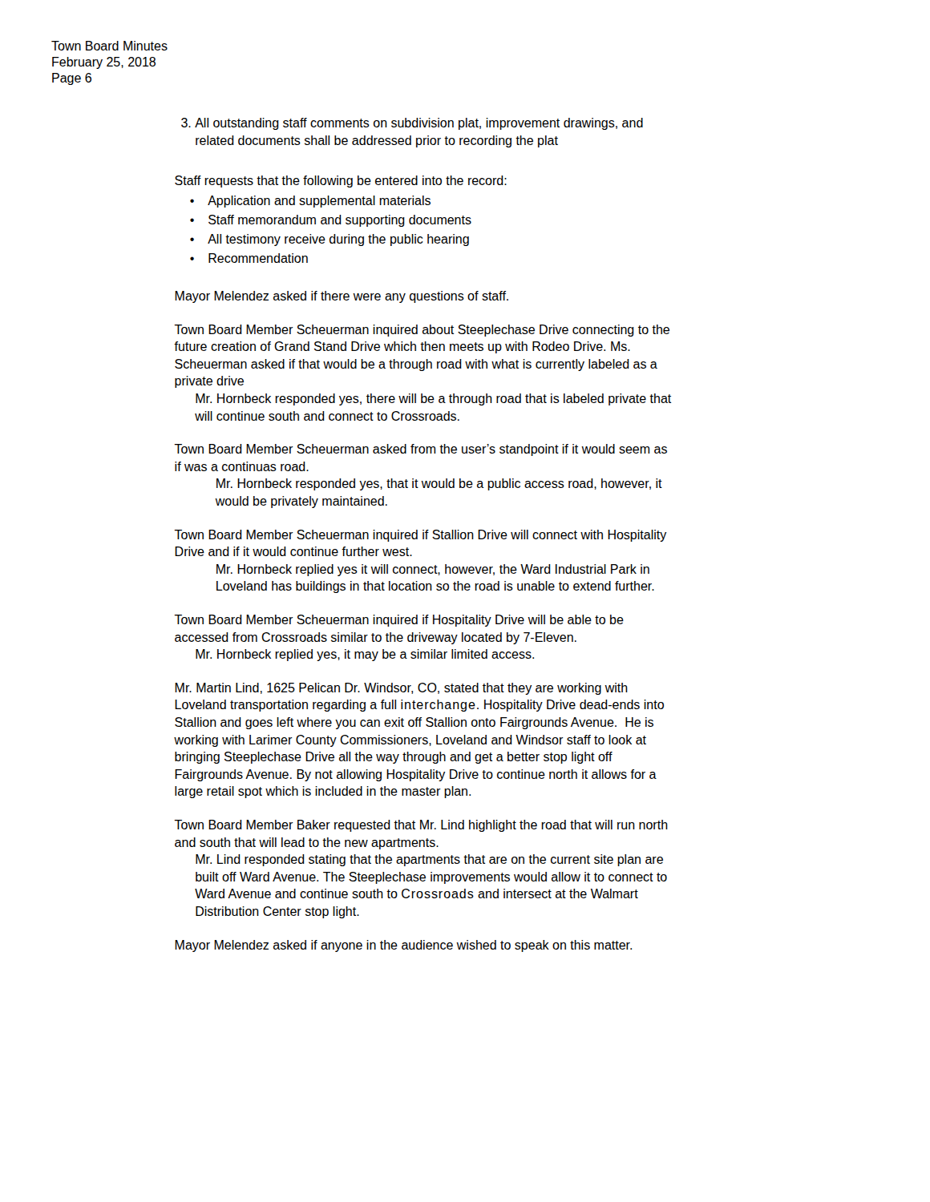Town Board Minutes
February 25, 2018
Page 6
All outstanding staff comments on subdivision plat, improvement drawings, and related documents shall be addressed prior to recording the plat
Staff requests that the following be entered into the record:
Application and supplemental materials
Staff memorandum and supporting documents
All testimony receive during the public hearing
Recommendation
Mayor Melendez asked if there were any questions of staff.
Town Board Member Scheuerman inquired about Steeplechase Drive connecting to the future creation of Grand Stand Drive which then meets up with Rodeo Drive. Ms. Scheuerman asked if that would be a through road with what is currently labeled as a private drive
Mr. Hornbeck responded yes, there will be a through road that is labeled private that will continue south and connect to Crossroads.
Town Board Member Scheuerman asked from the user’s standpoint if it would seem as if was a continuas road.
Mr. Hornbeck responded yes, that it would be a public access road, however, it would be privately maintained.
Town Board Member Scheuerman inquired if Stallion Drive will connect with Hospitality Drive and if it would continue further west.
Mr. Hornbeck replied yes it will connect, however, the Ward Industrial Park in Loveland has buildings in that location so the road is unable to extend further.
Town Board Member Scheuerman inquired if Hospitality Drive will be able to be accessed from Crossroads similar to the driveway located by 7-Eleven.
Mr. Hornbeck replied yes, it may be a similar limited access.
Mr. Martin Lind, 1625 Pelican Dr. Windsor, CO, stated that they are working with Loveland transportation regarding a full interchange. Hospitality Drive dead-ends into Stallion and goes left where you can exit off Stallion onto Fairgrounds Avenue. He is working with Larimer County Commissioners, Loveland and Windsor staff to look at bringing Steeplechase Drive all the way through and get a better stop light off Fairgrounds Avenue. By not allowing Hospitality Drive to continue north it allows for a large retail spot which is included in the master plan.
Town Board Member Baker requested that Mr. Lind highlight the road that will run north and south that will lead to the new apartments.
Mr. Lind responded stating that the apartments that are on the current site plan are built off Ward Avenue. The Steeplechase improvements would allow it to connect to Ward Avenue and continue south to Crossroads and intersect at the Walmart Distribution Center stop light.
Mayor Melendez asked if anyone in the audience wished to speak on this matter.